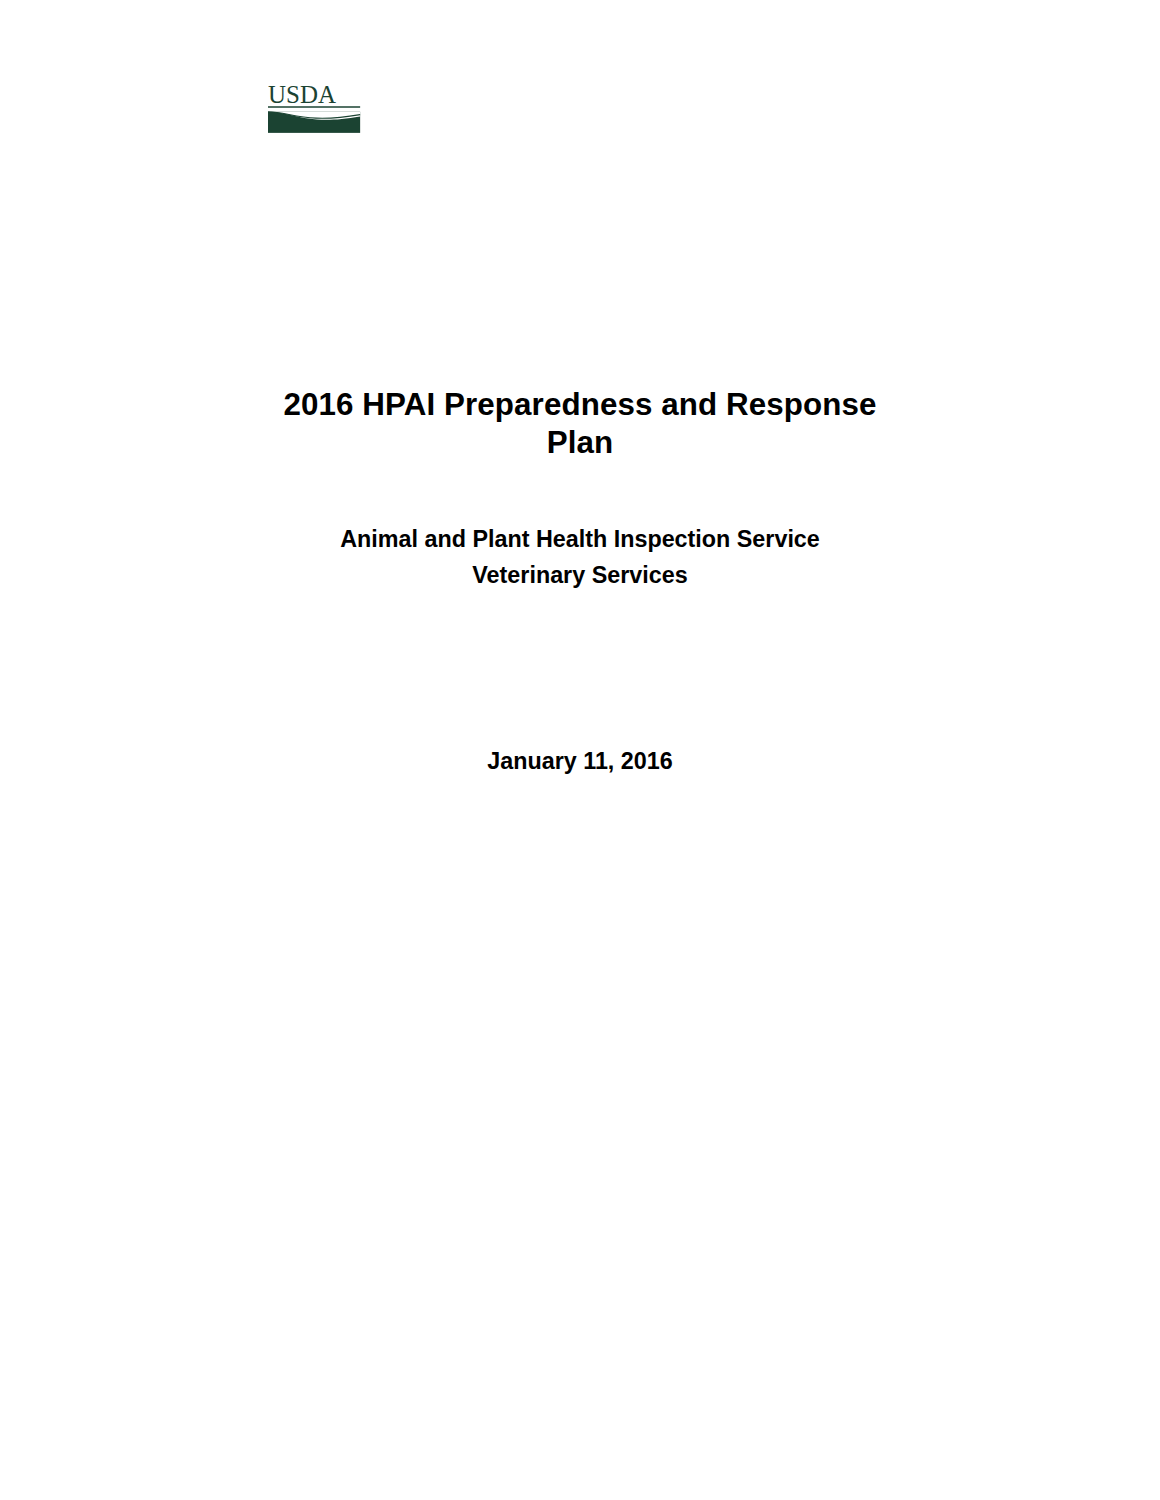USDA
2016 HPAI Preparedness and Response Plan
Animal and Plant Health Inspection Service
Veterinary Services
January 11, 2016